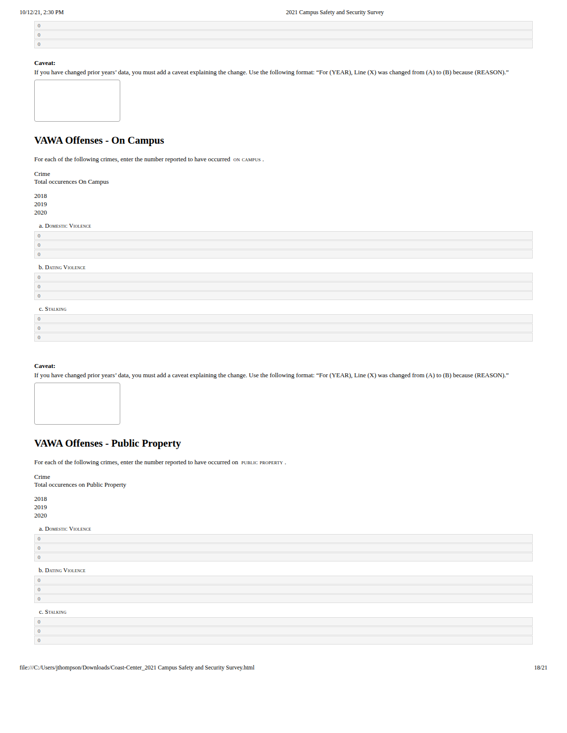10/12/21, 2:30 PM
2021 Campus Safety and Security Survey
0
0
0
Caveat:
If you have changed prior years’ data, you must add a caveat explaining the change. Use the following format: “For (YEAR), Line (X) was changed from (A) to (B) because (REASON).”
VAWA Offenses - On Campus
For each of the following crimes, enter the number reported to have occurred on campus .
Crime
Total occurences On Campus
2018
2019
2020
Domestic Violence
0
0
0
Dating Violence
0
0
0
Stalking
0
0
0
Caveat:
If you have changed prior years’ data, you must add a caveat explaining the change. Use the following format: “For (YEAR), Line (X) was changed from (A) to (B) because (REASON).”
VAWA Offenses - Public Property
For each of the following crimes, enter the number reported to have occurred on public property .
Crime
Total occurences on Public Property
2018
2019
2020
Domestic Violence
0
0
0
Dating Violence
0
0
0
Stalking
0
0
0
file:///C:/Users/jthompson/Downloads/Coast-Center_2021 Campus Safety and Security Survey.html
18/21